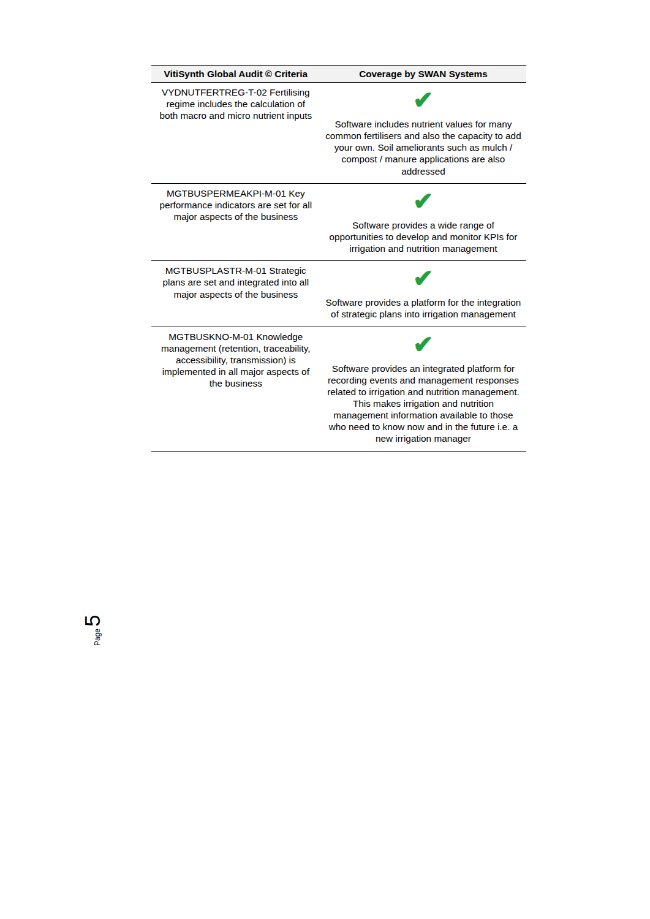| VitiSynth Global Audit © Criteria | Coverage by SWAN Systems |
| --- | --- |
| VYDNUTFERTREG-T-02 Fertilising regime includes the calculation of both macro and micro nutrient inputs | ✔ Software includes nutrient values for many common fertilisers and also the capacity to add your own. Soil ameliorants such as mulch / compost / manure applications are also addressed |
| MGTBUSPERMEAKPI-M-01 Key performance indicators are set for all major aspects of the business | ✔ Software provides a wide range of opportunities to develop and monitor KPIs for irrigation and nutrition management |
| MGTBUSPLASTR-M-01 Strategic plans are set and integrated into all major aspects of the business | ✔ Software provides a platform for the integration of strategic plans into irrigation management |
| MGTBUSKNO-M-01 Knowledge management (retention, traceability, accessibility, transmission) is implemented in all major aspects of the business | ✔ Software provides an integrated platform for recording events and management responses related to irrigation and nutrition management. This makes irrigation and nutrition management information available to those who need to know now and in the future i.e. a new irrigation manager |
Page 5